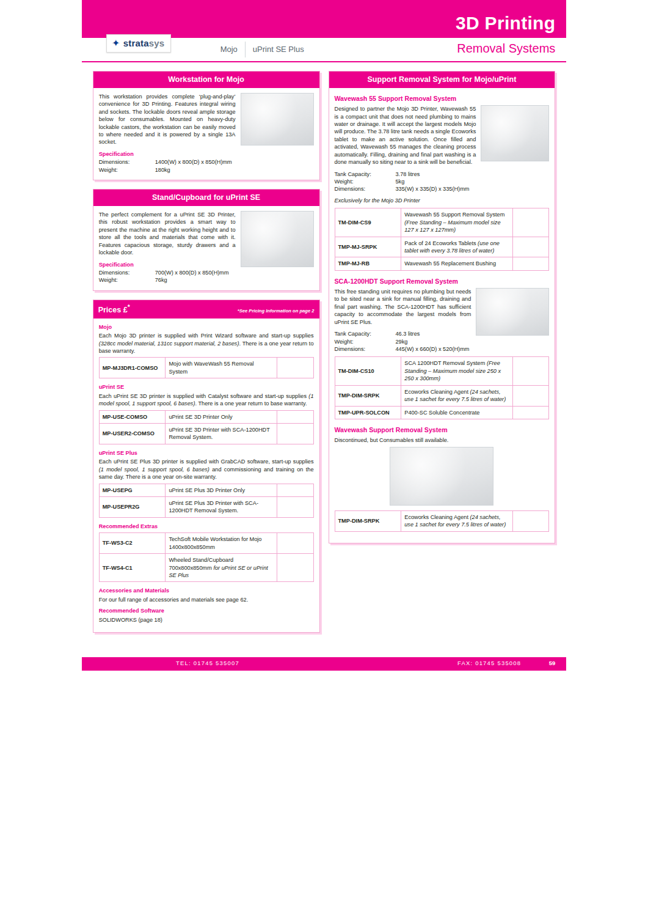3D Printing
✦ stratasys
Mojo
uPrint SE Plus
Removal Systems
Workstation for Mojo
This workstation provides complete ‘plug-and-play’ convenience for 3D Printing. Features integral wiring and sockets. The lockable doors reveal ample storage below for consumables. Mounted on heavy-duty lockable castors, the workstation can be easily moved to where needed and it is powered by a single 13A socket.
Specification
Dimensions:
1400(W) x 800(D) x 850(H)mm
Weight:
180kg
Stand/Cupboard for uPrint SE
The perfect complement for a uPrint SE 3D Printer, this robust workstation provides a smart way to present the machine at the right working height and to store all the tools and materials that come with it. Features capacious storage, sturdy drawers and a lockable door.
Specification
Dimensions:
700(W) x 800(D) x 850(H)mm
Weight:
76kg
Prices £* *See Pricing Information on page 2
Mojo
Each Mojo 3D printer is supplied with Print Wizard software and start-up supplies (328cc model material, 131cc support material, 2 bases). There is a one year return to base warranty.
| MP-MJ3DR1-COMSO | Mojo with WaveWash 55 Removal System | |
uPrint SE
Each uPrint SE 3D printer is supplied with Catalyst software and start-up supplies (1 model spool, 1 support spool, 6 bases). There is a one year return to base warranty.
| MP-USE-COMSO | uPrint SE 3D Printer Only | |
| MP-USER2-COMSO | uPrint SE 3D Printer with SCA-1200HDT Removal System. | |
uPrint SE Plus
Each uPrint SE Plus 3D printer is supplied with GrabCAD software, start-up supplies (1 model spool, 1 support spool, 6 bases) and commissioning and training on the same day. There is a one year on-site warranty.
| MP-USEPG | uPrint SE Plus 3D Printer Only | |
| MP-USEPR2G | uPrint SE Plus 3D Printer with SCA-1200HDT Removal System. | |
Recommended Extras
| TF-WS3-C2 | TechSoft Mobile Workstation for Mojo 1400x800x850mm | |
| TF-WS4-C1 | Wheeled Stand/Cupboard 700x800x850mm for uPrint SE or uPrint SE Plus | |
Accessories and Materials
For our full range of accessories and materials see page 62.
Recommended Software
SOLIDWORKS (page 18)
Support Removal System for Mojo/uPrint
Wavewash 55 Support Removal System
Designed to partner the Mojo 3D Printer, Wavewash 55 is a compact unit that does not need plumbing to mains water or drainage. It will accept the largest models Mojo will produce. The 3.78 litre tank needs a single Ecoworks tablet to make an active solution. Once filled and activated, Wavewash 55 manages the cleaning process automatically. Filling, draining and final part washing is a done manually so siting near to a sink will be beneficial.
Tank Capacity:
3.78 litres
Weight:
5kg
Dimensions:
335(W) x 335(D) x 335(H)mm
Exclusively for the Mojo 3D Printer
| TM-DIM-CS9 | Wavewash 55 Support Removal System (Free Standing – Maximum model size 127 x 127 x 127mm) | |
| TMP-MJ-SRPK | Pack of 24 Ecoworks Tablets (use one tablet with every 3.78 litres of water) | |
| TMP-MJ-RB | Wavewash 55 Replacement Bushing | |
SCA-1200HDT Support Removal System
This free standing unit requires no plumbing but needs to be sited near a sink for manual filling, draining and final part washing. The SCA-1200HDT has sufficient capacity to accommodate the largest models from uPrint SE Plus.
Tank Capacity:
46.3 litres
Weight:
29kg
Dimensions:
445(W) x 660(D) x 520(H)mm
| TM-DIM-CS10 | SCA 1200HDT Removal System (Free Standing – Maximum model size 250 x 250 x 300mm) | |
| TMP-DIM-SRPK | Ecoworks Cleaning Agent (24 sachets, use 1 sachet for every 7.5 litres of water) | |
| TMP-UPR-SOLCON | P400-SC Soluble Concentrate | |
Wavewash Support Removal System
Discontinued, but Consumables still available.
| TMP-DIM-SRPK | Ecoworks Cleaning Agent (24 sachets, use 1 sachet for every 7.5 litres of water) | |
TEL: 01745 535007 FAX: 01745 535008 59